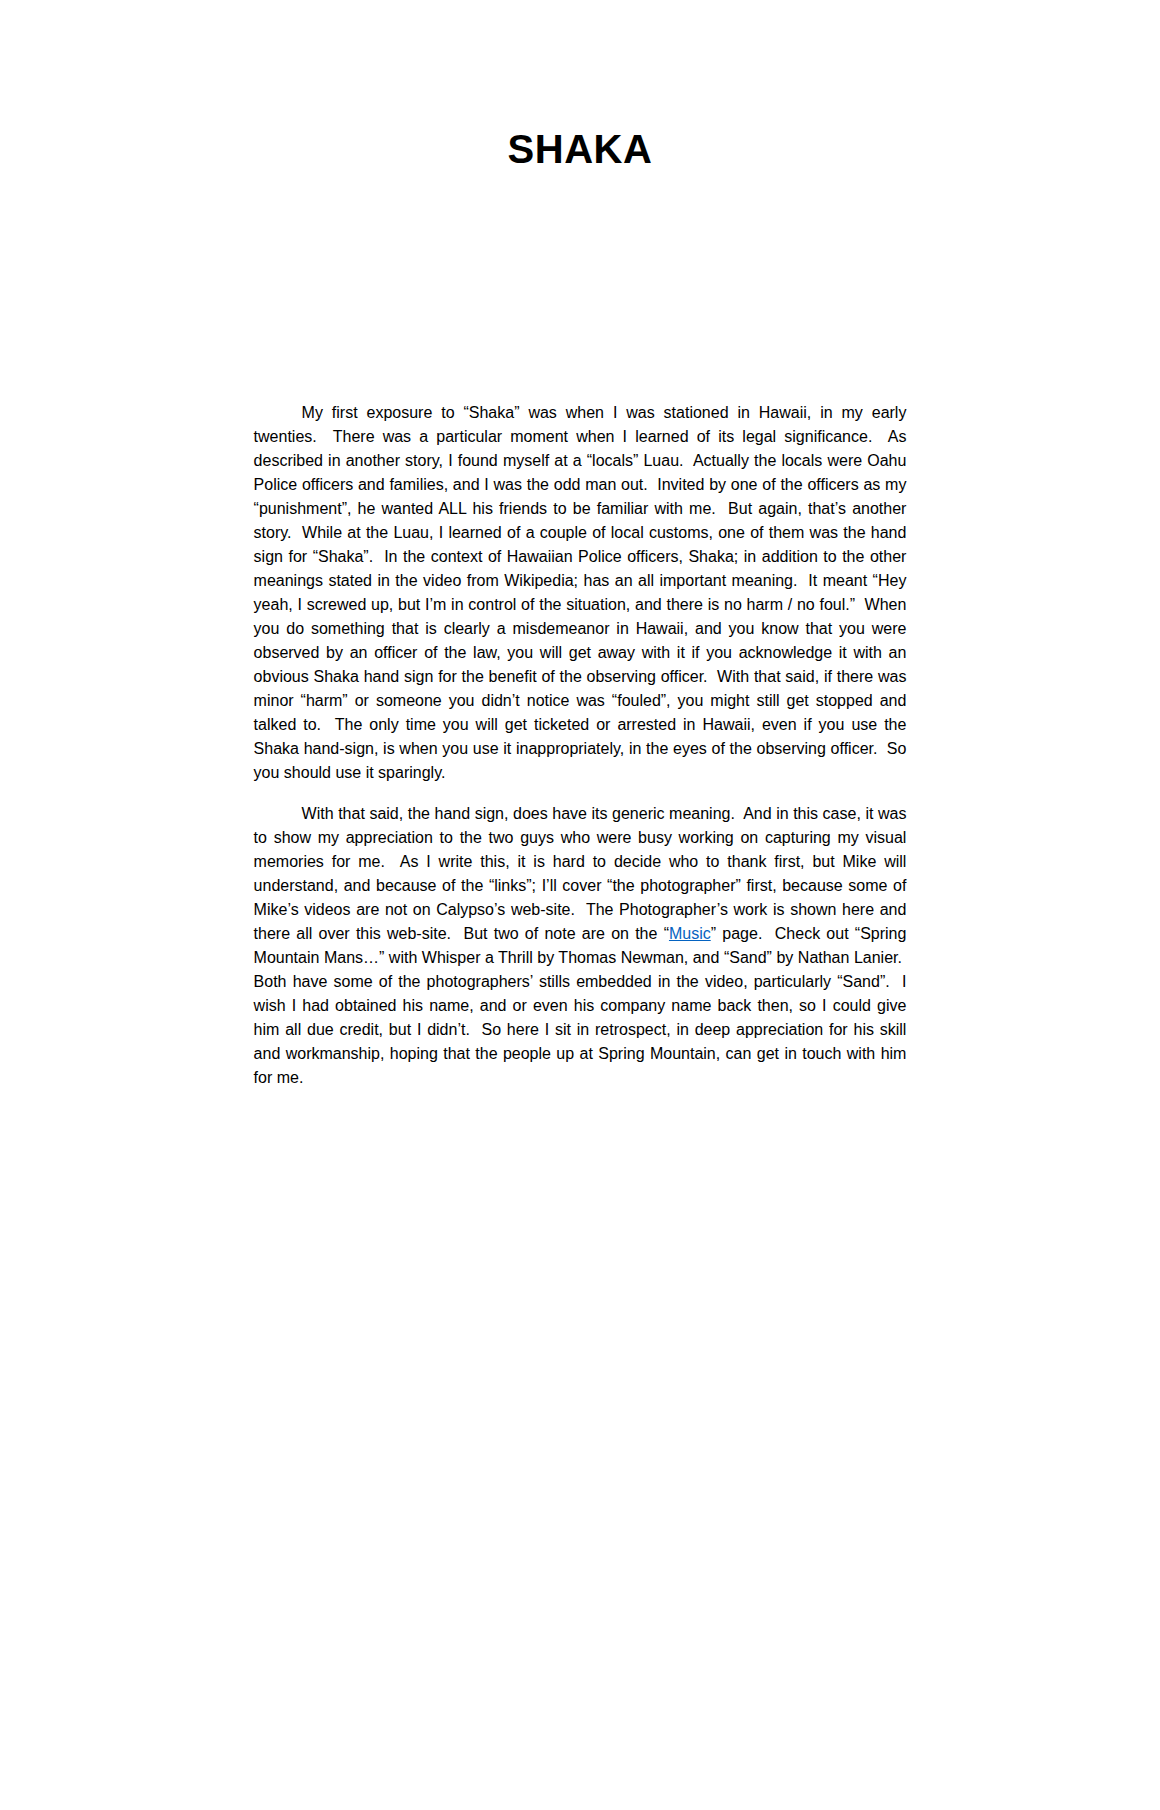SHAKA
My first exposure to “Shaka” was when I was stationed in Hawaii, in my early twenties. There was a particular moment when I learned of its legal significance. As described in another story, I found myself at a “locals” Luau. Actually the locals were Oahu Police officers and families, and I was the odd man out. Invited by one of the officers as my “punishment”, he wanted ALL his friends to be familiar with me. But again, that’s another story. While at the Luau, I learned of a couple of local customs, one of them was the hand sign for “Shaka”. In the context of Hawaiian Police officers, Shaka; in addition to the other meanings stated in the video from Wikipedia; has an all important meaning. It meant “Hey yeah, I screwed up, but I’m in control of the situation, and there is no harm / no foul.” When you do something that is clearly a misdemeanor in Hawaii, and you know that you were observed by an officer of the law, you will get away with it if you acknowledge it with an obvious Shaka hand sign for the benefit of the observing officer. With that said, if there was minor “harm” or someone you didn’t notice was “fouled”, you might still get stopped and talked to. The only time you will get ticketed or arrested in Hawaii, even if you use the Shaka hand-sign, is when you use it inappropriately, in the eyes of the observing officer. So you should use it sparingly.
With that said, the hand sign, does have its generic meaning. And in this case, it was to show my appreciation to the two guys who were busy working on capturing my visual memories for me. As I write this, it is hard to decide who to thank first, but Mike will understand, and because of the “links”; I’ll cover “the photographer” first, because some of Mike’s videos are not on Calypso’s web-site. The Photographer’s work is shown here and there all over this web-site. But two of note are on the “Music” page. Check out “Spring Mountain Mans…” with Whisper a Thrill by Thomas Newman, and “Sand” by Nathan Lanier. Both have some of the photographers’ stills embedded in the video, particularly “Sand”. I wish I had obtained his name, and or even his company name back then, so I could give him all due credit, but I didn’t. So here I sit in retrospect, in deep appreciation for his skill and workmanship, hoping that the people up at Spring Mountain, can get in touch with him for me.